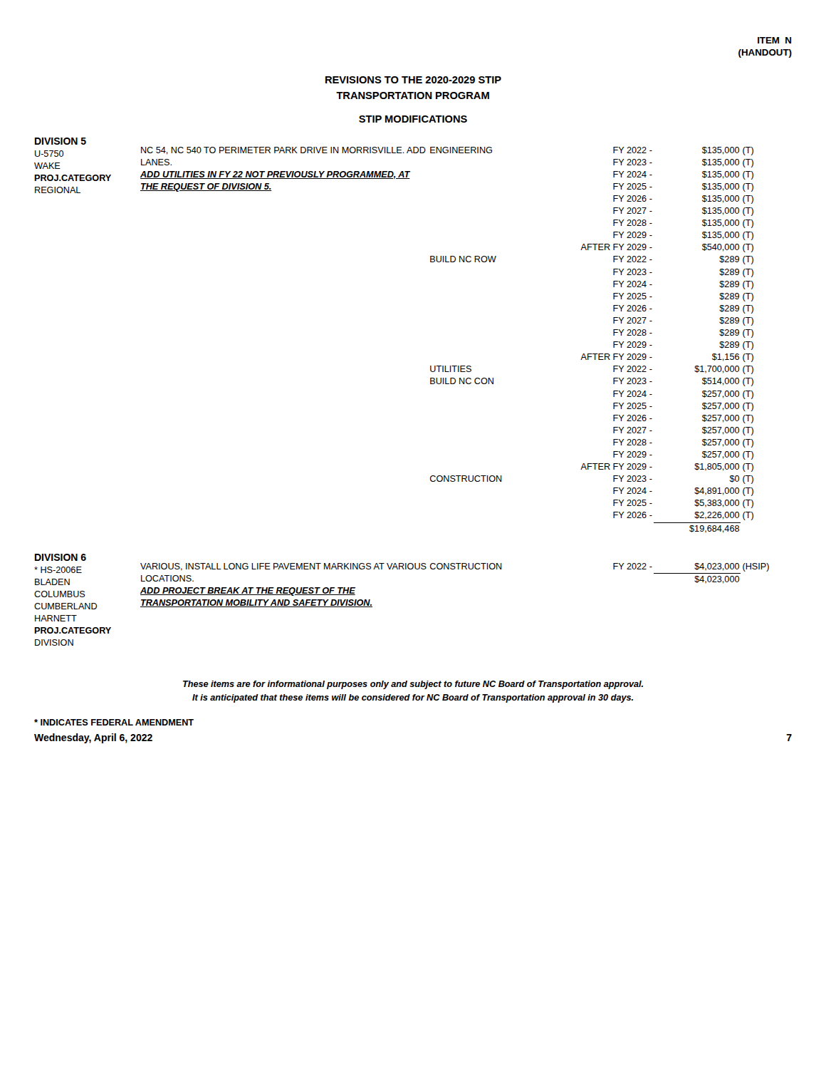ITEM N
(HANDOUT)
REVISIONS TO THE 2020-2029 STIP
TRANSPORTATION PROGRAM
STIP MODIFICATIONS
| DIVISION 5 U-5750 WAKE PROJ.CATEGORY REGIONAL | NC 54, NC 540 TO PERIMETER PARK DRIVE IN MORRISVILLE. ADD LANES. ADD UTILITIES IN FY 22 NOT PREVIOUSLY PROGRAMMED, AT THE REQUEST OF DIVISION 5. | / ENGINEERING / FY 2022 - / $135,000 / (T) / / / FY 2023 - / $135,000 / (T) / / / FY 2024 - / $135,000 / (T) / / / FY 2025 - / $135,000 / (T) / / / FY 2026 - / $135,000 / (T) / / / FY 2027 - / $135,000 / (T) / / / FY 2028 - / $135,000 / (T) / / / FY 2029 - / $135,000 / (T) / / / AFTER FY 2029 - / $540,000 / (T) / / BUILD NC ROW / FY 2022 - / $289 / (T) / / / FY 2023 - / $289 / (T) / / / FY 2024 - / $289 / (T) / / / FY 2025 - / $289 / (T) / / / FY 2026 - / $289 / (T) / / / FY 2027 - / $289 / (T) / / / FY 2028 - / $289 / (T) / / / FY 2029 - / $289 / (T) / / / AFTER FY 2029 - / $1,156 / (T) / / UTILITIES / FY 2022 - / $1,700,000 / (T) / / BUILD NC CON / FY 2023 - / $514,000 / (T) / / / FY 2024 - / $257,000 / (T) / / / FY 2025 - / $257,000 / (T) / / / FY 2026 - / $257,000 / (T) / / / FY 2027 - / $257,000 / (T) / / / FY 2028 - / $257,000 / (T) / / / FY 2029 - / $257,000 / (T) / / / AFTER FY 2029 - / $1,805,000 / (T) / / CONSTRUCTION / FY 2023 - / $0 / (T) / / / FY 2024 - / $4,891,000 / (T) / / / FY 2025 - / $5,383,000 / (T) / / / FY 2026 - / $2,226,000 / (T) / / / / $19,684,468 / / |
| DIVISION 6 * HS-2006E BLADEN COLUMBUS CUMBERLAND HARNETT PROJ.CATEGORY DIVISION | VARIOUS, INSTALL LONG LIFE PAVEMENT MARKINGS AT VARIOUS LOCATIONS. ADD PROJECT BREAK AT THE REQUEST OF THE TRANSPORTATION MOBILITY AND SAFETY DIVISION. | / CONSTRUCTION / FY 2022 - / $4,023,000 / (HSIP) / / / / $4,023,000 / / |
These items are for informational purposes only and subject to future NC Board of Transportation approval.
It is anticipated that these items will be considered for NC Board of Transportation approval in 30 days.
* INDICATES FEDERAL AMENDMENT
Wednesday, April 6, 2022 7